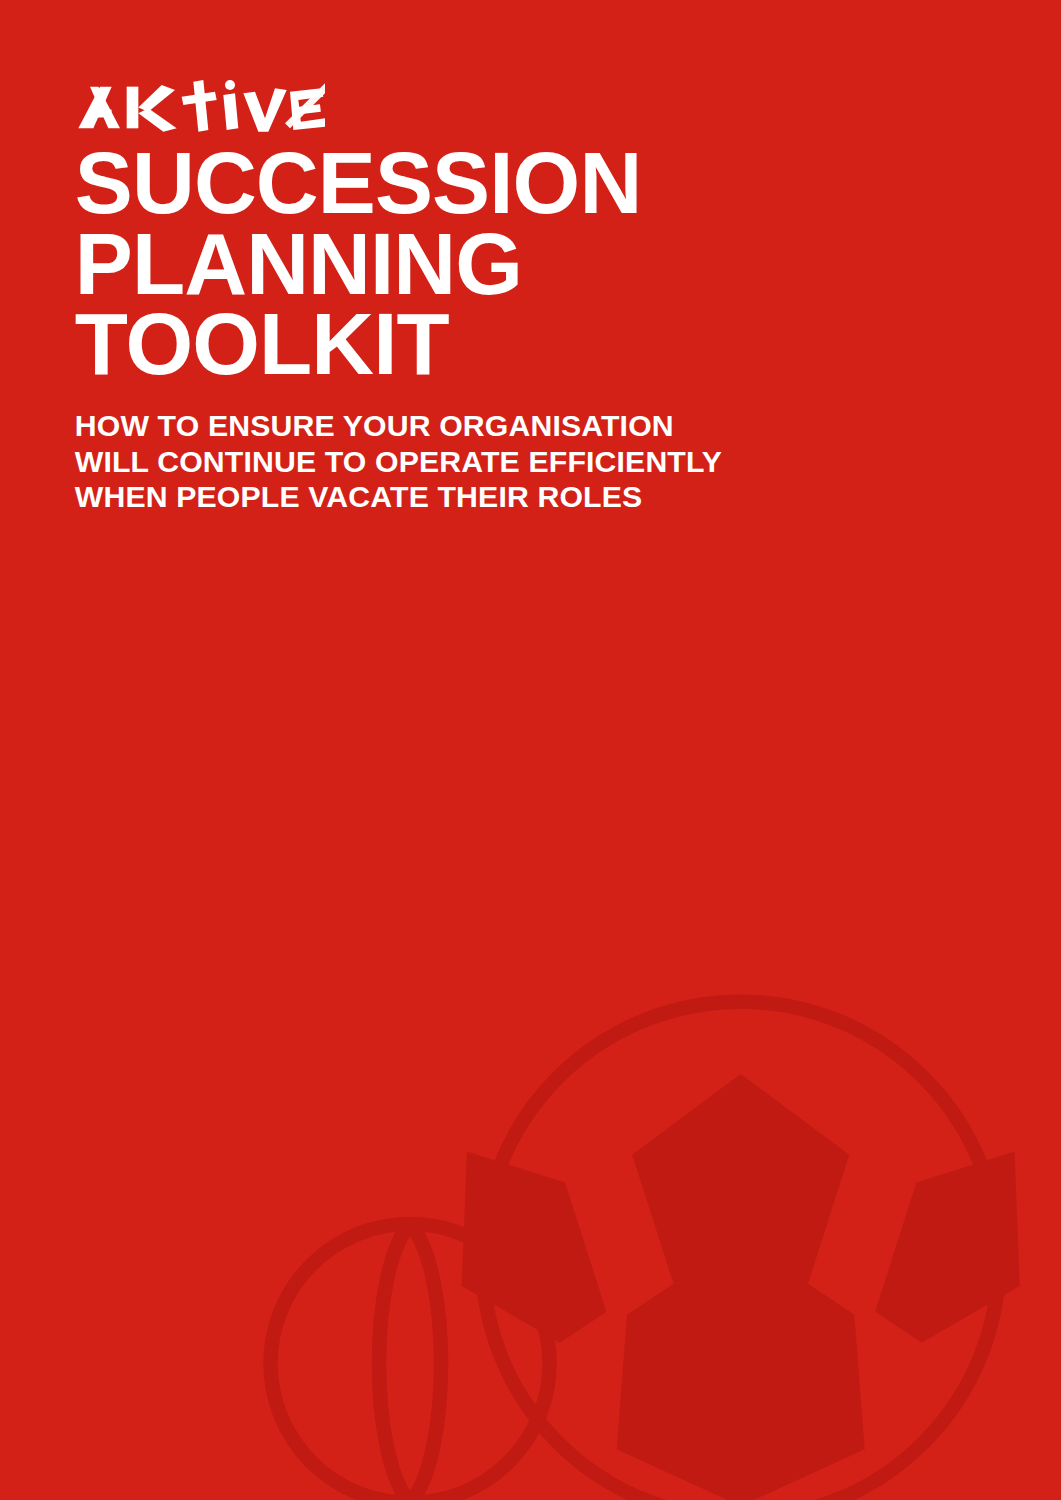Succession Planning Toolkit
How to ensure your organisation will continue to operate efficiently when people vacate their roles